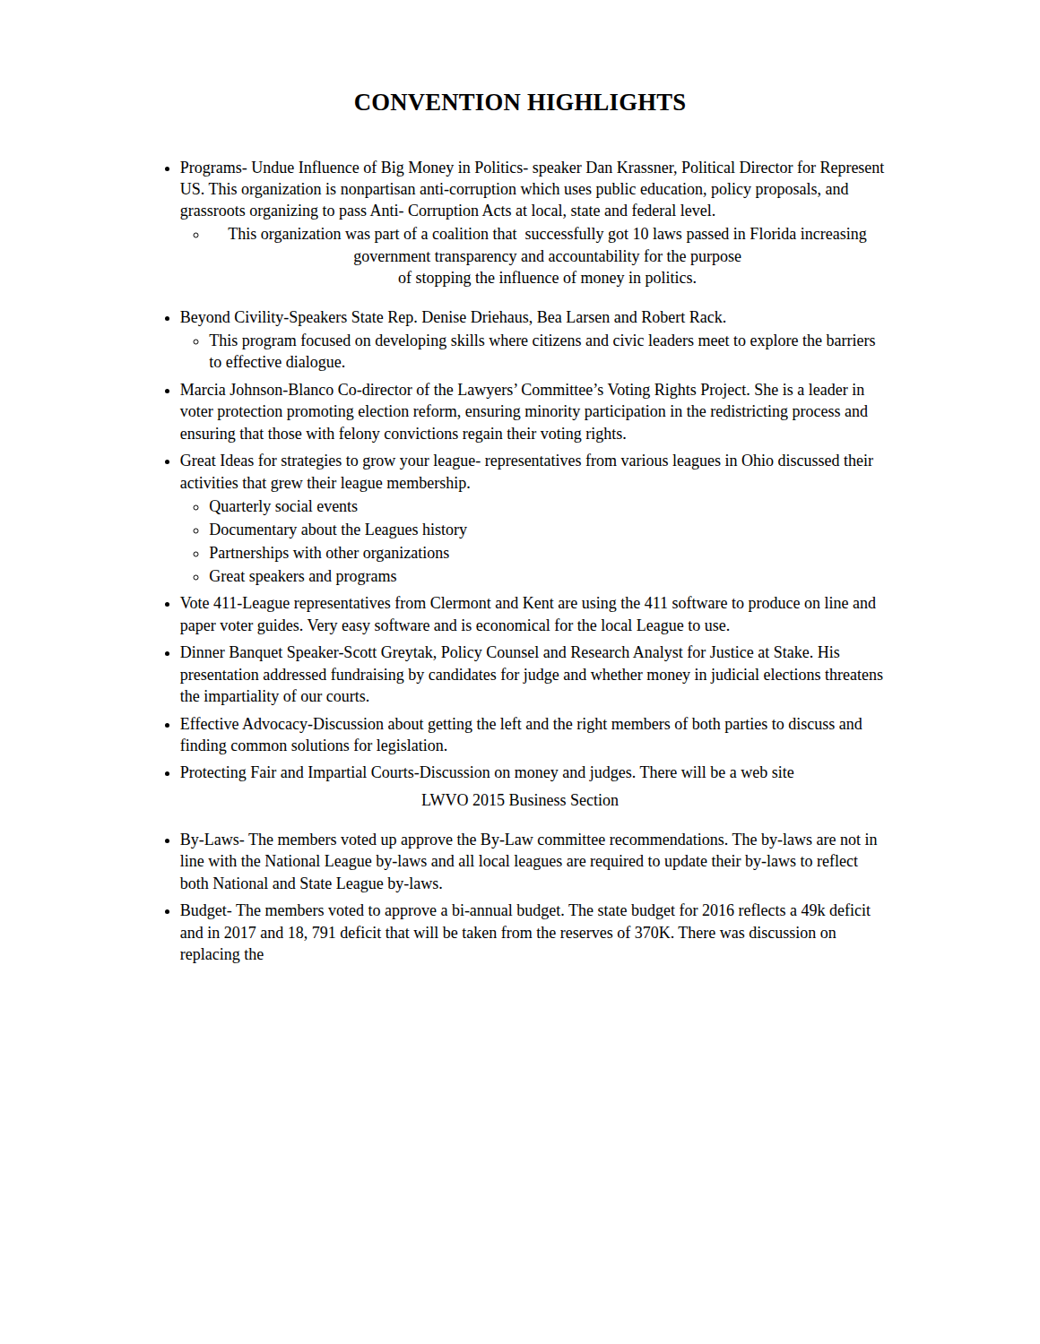CONVENTION HIGHLIGHTS
Programs- Undue Influence of Big Money in Politics- speaker Dan Krassner, Political Director for Represent US. This organization is nonpartisan anti-corruption which uses public education, policy proposals, and grassroots organizing to pass Anti- Corruption Acts at local, state and federal level.
This organization was part of a coalition that successfully got 10 laws passed in Florida increasing government transparency and accountability for the purpose
of stopping the influence of money in politics.
Beyond Civility-Speakers State Rep. Denise Driehaus, Bea Larsen and Robert Rack.
This program focused on developing skills where citizens and civic leaders meet to explore the barriers to effective dialogue.
Marcia Johnson-Blanco Co-director of the Lawyers’ Committee’s Voting Rights Project. She is a leader in voter protection promoting election reform, ensuring minority participation in the redistricting process and ensuring that those with felony convictions regain their voting rights.
Great Ideas for strategies to grow your league- representatives from various leagues in Ohio discussed their activities that grew their league membership.
Quarterly social events
Documentary about the Leagues history
Partnerships with other organizations
Great speakers and programs
Vote 411-League representatives from Clermont and Kent are using the 411 software to produce on line and paper voter guides. Very easy software and is economical for the local League to use.
Dinner Banquet Speaker-Scott Greytak, Policy Counsel and Research Analyst for Justice at Stake. His presentation addressed fundraising by candidates for judge and whether money in judicial elections threatens the impartiality of our courts.
Effective Advocacy-Discussion about getting the left and the right members of both parties to discuss and finding common solutions for legislation.
Protecting Fair and Impartial Courts-Discussion on money and judges. There will be a web site
LWVO 2015 Business Section
By-Laws- The members voted up approve the By-Law committee recommendations. The by-laws are not in line with the National League by-laws and all local leagues are required to update their by-laws to reflect both National and State League by-laws.
Budget- The members voted to approve a bi-annual budget. The state budget for 2016 reflects a 49k deficit and in 2017 and 18, 791 deficit that will be taken from the reserves of 370K. There was discussion on replacing the